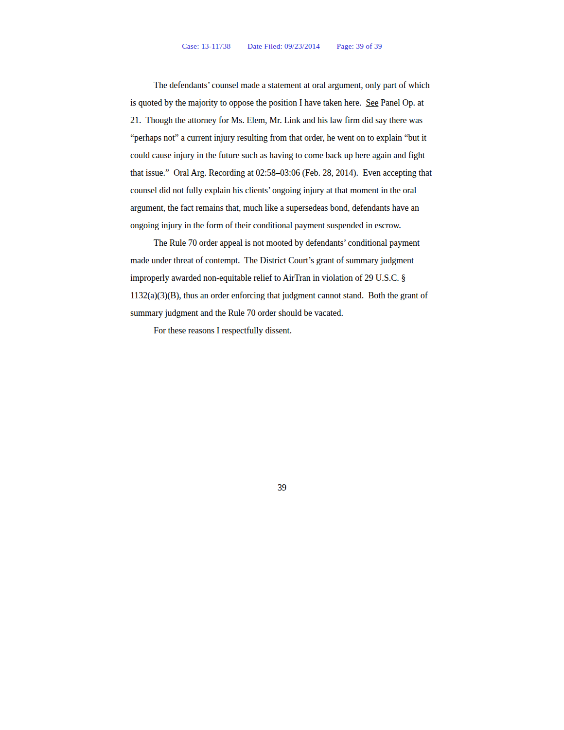Case: 13-11738 Date Filed: 09/23/2014 Page: 39 of 39
The defendants’ counsel made a statement at oral argument, only part of which is quoted by the majority to oppose the position I have taken here. See Panel Op. at 21. Though the attorney for Ms. Elem, Mr. Link and his law firm did say there was “perhaps not” a current injury resulting from that order, he went on to explain “but it could cause injury in the future such as having to come back up here again and fight that issue.” Oral Arg. Recording at 02:58–03:06 (Feb. 28, 2014). Even accepting that counsel did not fully explain his clients’ ongoing injury at that moment in the oral argument, the fact remains that, much like a supersedeas bond, defendants have an ongoing injury in the form of their conditional payment suspended in escrow.
The Rule 70 order appeal is not mooted by defendants’ conditional payment made under threat of contempt. The District Court’s grant of summary judgment improperly awarded non-equitable relief to AirTran in violation of 29 U.S.C. § 1132(a)(3)(B), thus an order enforcing that judgment cannot stand. Both the grant of summary judgment and the Rule 70 order should be vacated.
For these reasons I respectfully dissent.
39